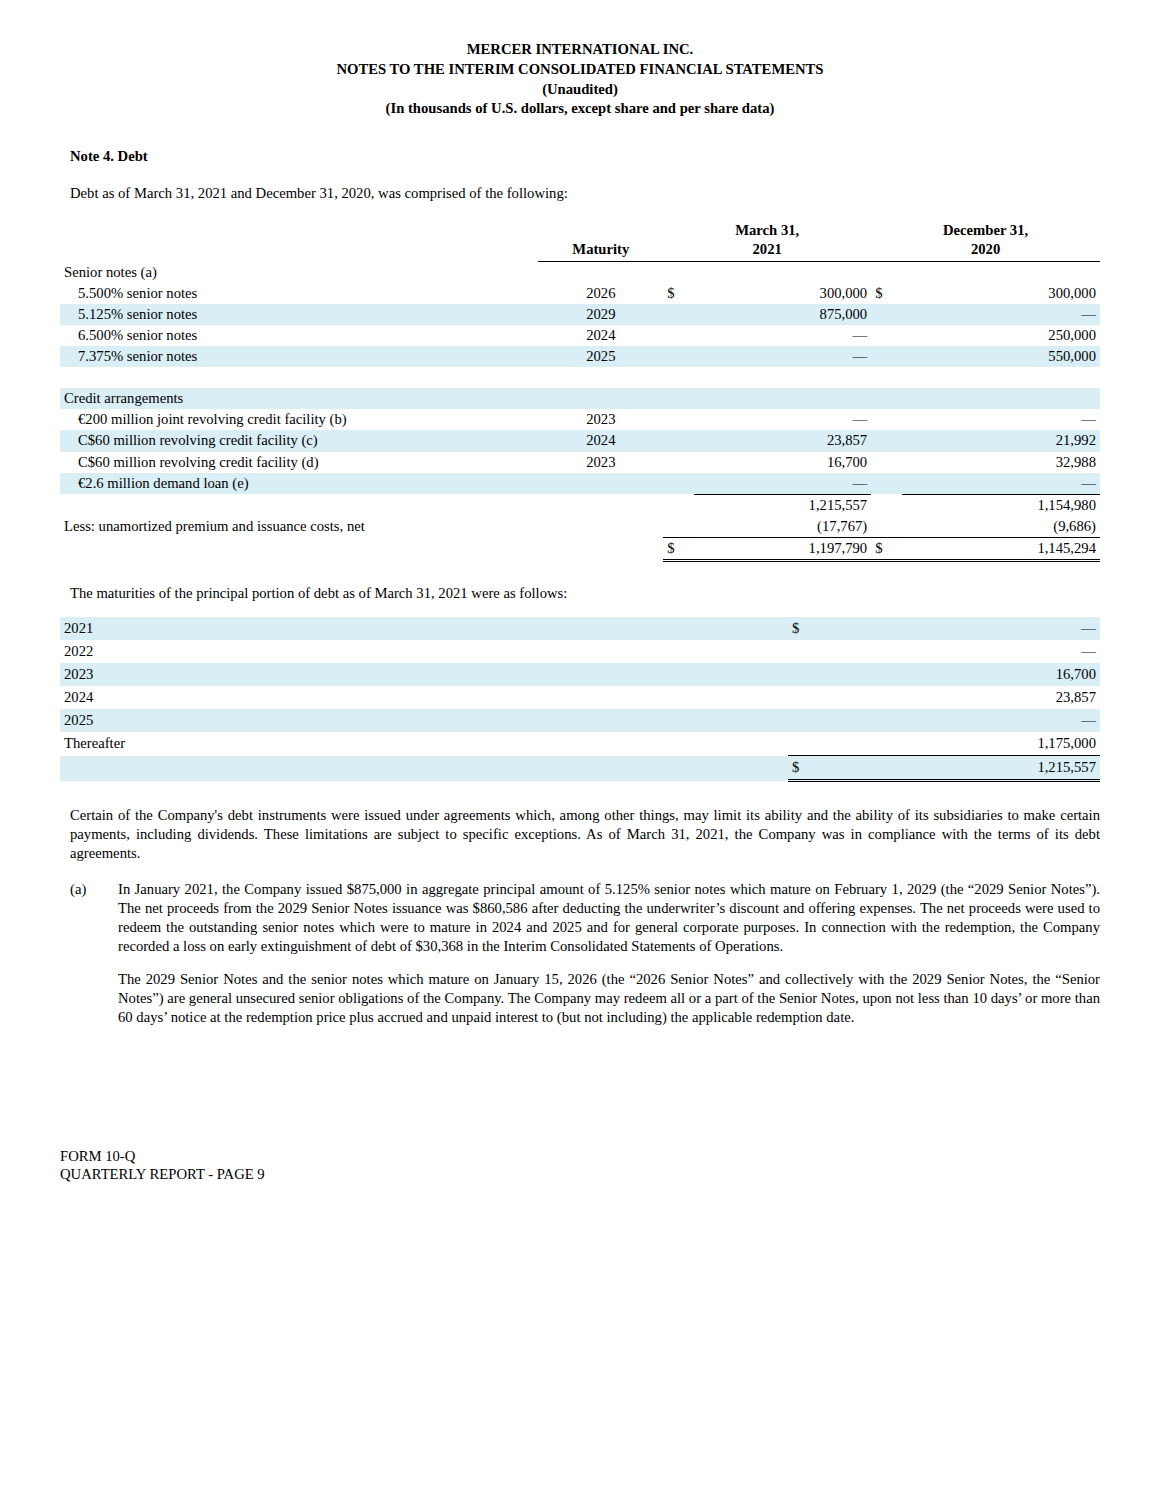MERCER INTERNATIONAL INC.
NOTES TO THE INTERIM CONSOLIDATED FINANCIAL STATEMENTS
(Unaudited)
(In thousands of U.S. dollars, except share and per share data)
Note 4. Debt
Debt as of March 31, 2021 and December 31, 2020, was comprised of the following:
| | Maturity | March 31, 2021 | December 31, 2020 |
| --- | --- | --- | --- |
| Senior notes (a) | | | | | |
| 5.500% senior notes | 2026 | $ | 300,000 | $ | 300,000 |
| 5.125% senior notes | 2029 | | 875,000 | | — |
| 6.500% senior notes | 2024 | | — | | 250,000 |
| 7.375% senior notes | 2025 | | — | | 550,000 |
| Credit arrangements | | | | | |
| €200 million joint revolving credit facility (b) | 2023 | | — | | — |
| C$60 million revolving credit facility (c) | 2024 | | 23,857 | | 21,992 |
| C$60 million revolving credit facility (d) | 2023 | | 16,700 | | 32,988 |
| €2.6 million demand loan (e) | | | — | | — |
| | | | 1,215,557 | | 1,154,980 |
| Less: unamortized premium and issuance costs, net | | | (17,767) | | (9,686) |
| | | $ | 1,197,790 | $ | 1,145,294 |
The maturities of the principal portion of debt as of March 31, 2021 were as follows:
| 2021 | $ | — |
| 2022 | | — |
| 2023 | | 16,700 |
| 2024 | | 23,857 |
| 2025 | | — |
| Thereafter | | 1,175,000 |
| | $ | 1,215,557 |
Certain of the Company's debt instruments were issued under agreements which, among other things, may limit its ability and the ability of its subsidiaries to make certain payments, including dividends. These limitations are subject to specific exceptions. As of March 31, 2021, the Company was in compliance with the terms of its debt agreements.
(a)
In January 2021, the Company issued $875,000 in aggregate principal amount of 5.125% senior notes which mature on February 1, 2029 (the “2029 Senior Notes”). The net proceeds from the 2029 Senior Notes issuance was $860,586 after deducting the underwriter’s discount and offering expenses. The net proceeds were used to redeem the outstanding senior notes which were to mature in 2024 and 2025 and for general corporate purposes. In connection with the redemption, the Company recorded a loss on early extinguishment of debt of $30,368 in the Interim Consolidated Statements of Operations.
The 2029 Senior Notes and the senior notes which mature on January 15, 2026 (the “2026 Senior Notes” and collectively with the 2029 Senior Notes, the “Senior Notes”) are general unsecured senior obligations of the Company. The Company may redeem all or a part of the Senior Notes, upon not less than 10 days’ or more than 60 days’ notice at the redemption price plus accrued and unpaid interest to (but not including) the applicable redemption date.
FORM 10-Q
QUARTERLY REPORT - PAGE 9